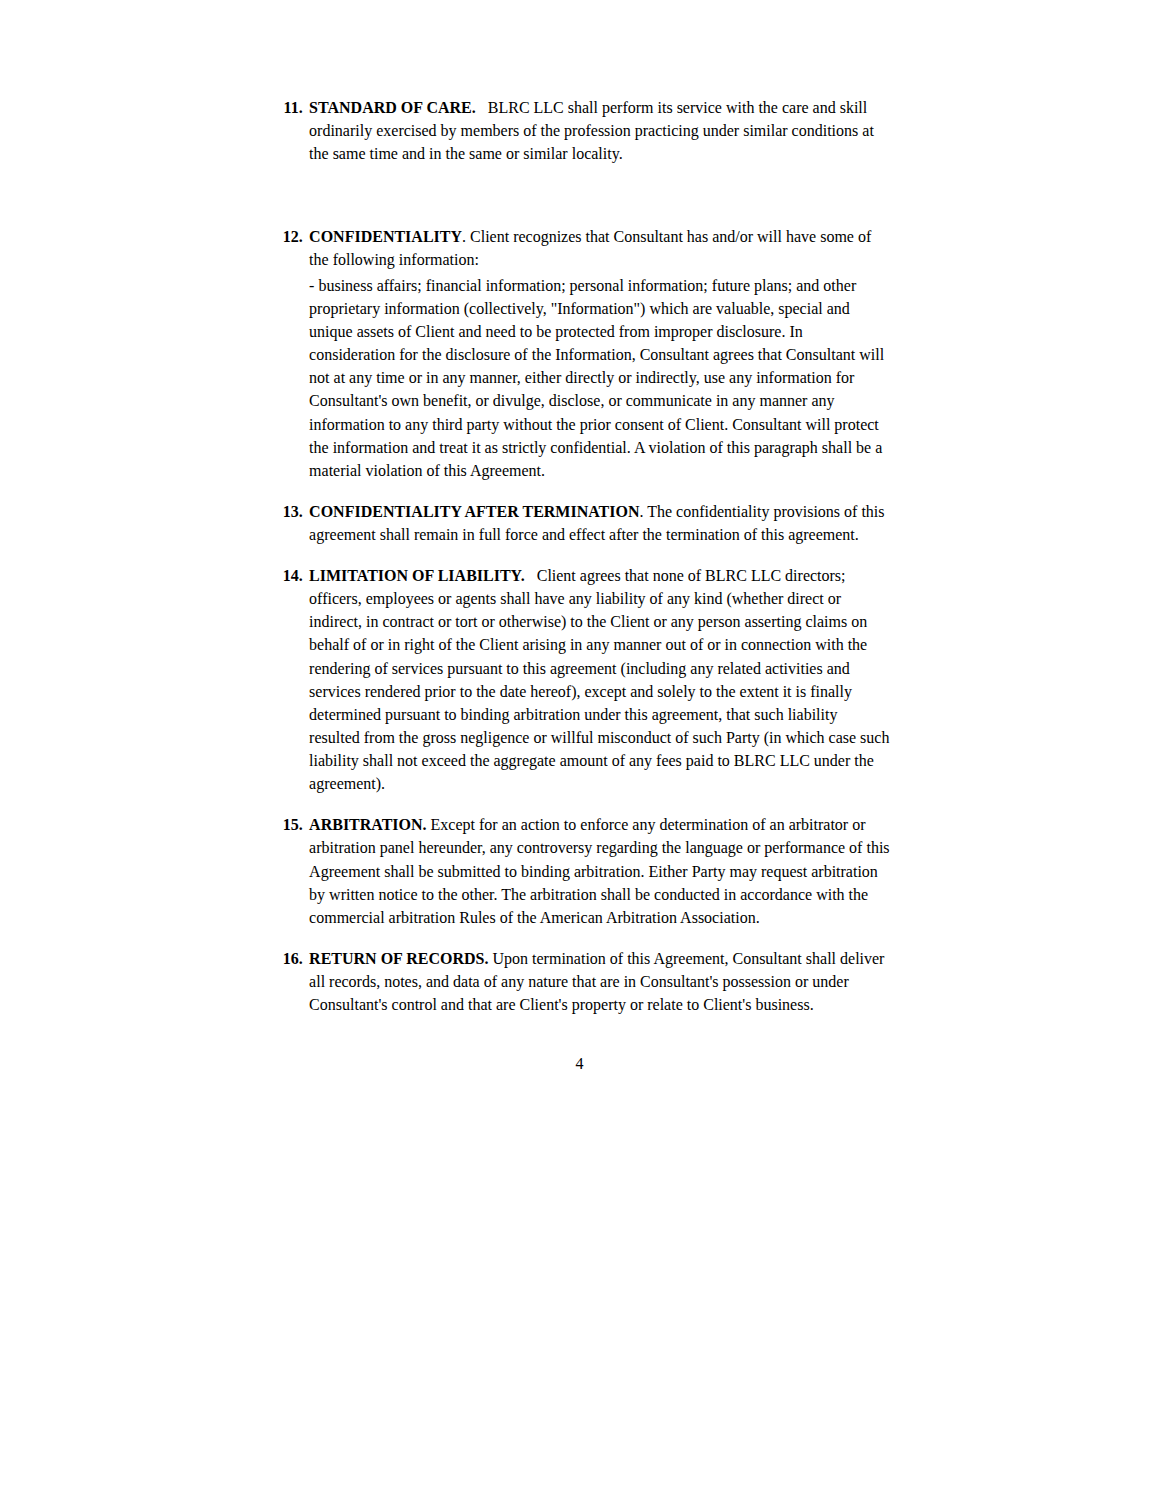11. STANDARD OF CARE. BLRC LLC shall perform its service with the care and skill ordinarily exercised by members of the profession practicing under similar conditions at the same time and in the same or similar locality.
12. CONFIDENTIALITY. Client recognizes that Consultant has and/or will have some of the following information: - business affairs; financial information; personal information; future plans; and other proprietary information (collectively, "Information") which are valuable, special and unique assets of Client and need to be protected from improper disclosure. In consideration for the disclosure of the Information, Consultant agrees that Consultant will not at any time or in any manner, either directly or indirectly, use any information for Consultant's own benefit, or divulge, disclose, or communicate in any manner any information to any third party without the prior consent of Client. Consultant will protect the information and treat it as strictly confidential. A violation of this paragraph shall be a material violation of this Agreement.
13. CONFIDENTIALITY AFTER TERMINATION. The confidentiality provisions of this agreement shall remain in full force and effect after the termination of this agreement.
14. LIMITATION OF LIABILITY. Client agrees that none of BLRC LLC directors; officers, employees or agents shall have any liability of any kind (whether direct or indirect, in contract or tort or otherwise) to the Client or any person asserting claims on behalf of or in right of the Client arising in any manner out of or in connection with the rendering of services pursuant to this agreement (including any related activities and services rendered prior to the date hereof), except and solely to the extent it is finally determined pursuant to binding arbitration under this agreement, that such liability resulted from the gross negligence or willful misconduct of such Party (in which case such liability shall not exceed the aggregate amount of any fees paid to BLRC LLC under the agreement).
15. ARBITRATION. Except for an action to enforce any determination of an arbitrator or arbitration panel hereunder, any controversy regarding the language or performance of this Agreement shall be submitted to binding arbitration. Either Party may request arbitration by written notice to the other. The arbitration shall be conducted in accordance with the commercial arbitration Rules of the American Arbitration Association.
16. RETURN OF RECORDS. Upon termination of this Agreement, Consultant shall deliver all records, notes, and data of any nature that are in Consultant's possession or under Consultant's control and that are Client's property or relate to Client's business.
4